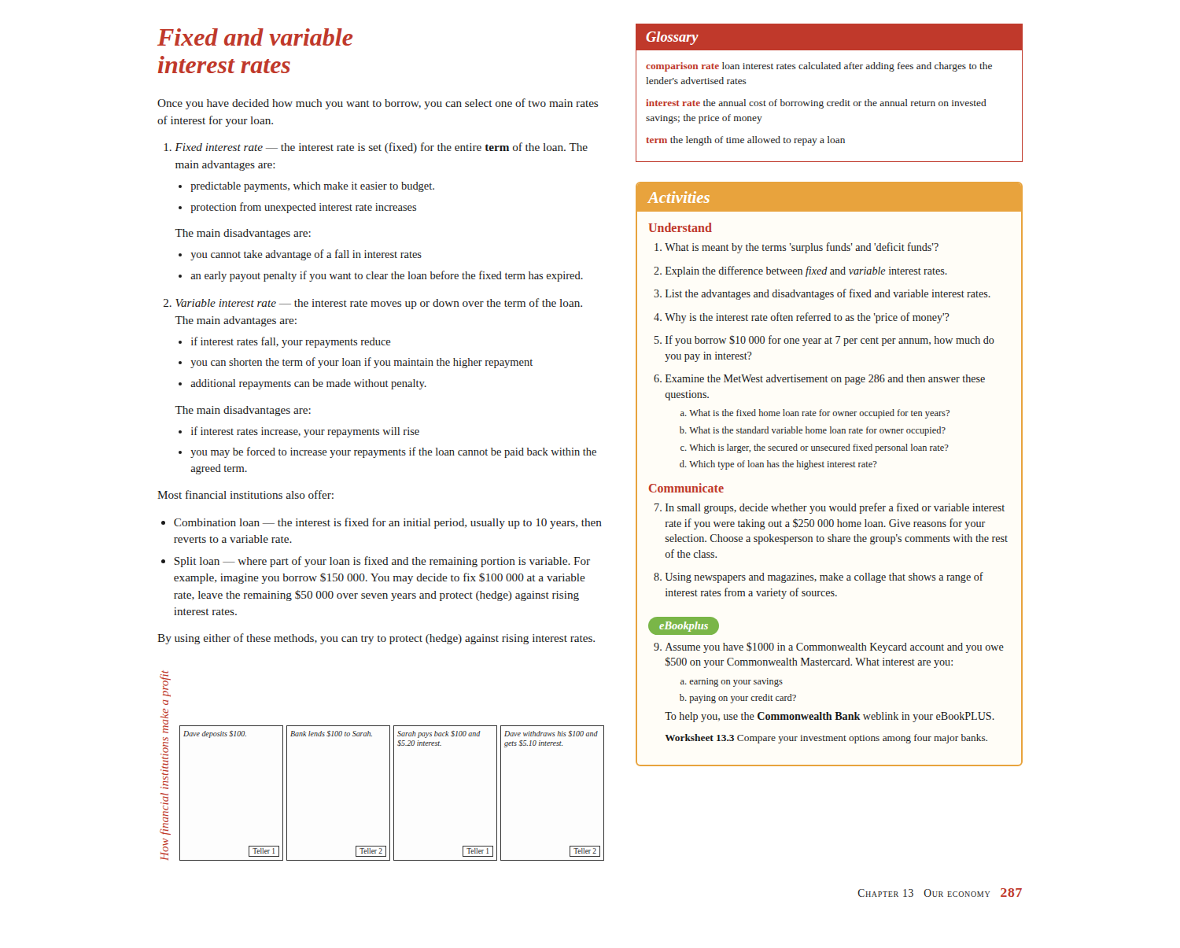Fixed and variable
interest rates
Once you have decided how much you want to borrow, you can select one of two main rates of interest for your loan.
Fixed interest rate — the interest rate is set (fixed) for the entire term of the loan. The main advantages are:
predictable payments, which make it easier to budget.
protection from unexpected interest rate increases
The main disadvantages are:
you cannot take advantage of a fall in interest rates
an early payout penalty if you want to clear the loan before the fixed term has expired.
Variable interest rate — the interest rate moves up or down over the term of the loan. The main advantages are:
if interest rates fall, your repayments reduce
you can shorten the term of your loan if you maintain the higher repayment
additional repayments can be made without penalty.
The main disadvantages are:
if interest rates increase, your repayments will rise
you may be forced to increase your repayments if the loan cannot be paid back within the agreed term.
Most financial institutions also offer:
Combination loan — the interest is fixed for an initial period, usually up to 10 years, then reverts to a variable rate.
Split loan — where part of your loan is fixed and the remaining portion is variable. For example, imagine you borrow $150 000. You may decide to fix $100 000 at a variable rate, leave the remaining $50 000 over seven years and protect (hedge) against rising interest rates.
By using either of these methods, you can try to protect (hedge) against rising interest rates.
How financial institutions make a profit
Dave deposits $100.
Teller 1
Bank lends $100 to Sarah.
Teller 2
Sarah pays back $100 and $5.20 interest.
Teller 1
Dave withdraws his $100 and gets $5.10 interest.
Teller 2
Glossary
comparison rate loan interest rates calculated after adding fees and charges to the lender's advertised rates
interest rate the annual cost of borrowing credit or the annual return on invested savings; the price of money
term the length of time allowed to repay a loan
Activities
Understand
What is meant by the terms 'surplus funds' and 'deficit funds'?
Explain the difference between fixed and variable interest rates.
List the advantages and disadvantages of fixed and variable interest rates.
Why is the interest rate often referred to as the 'price of money'?
If you borrow $10 000 for one year at 7 per cent per annum, how much do you pay in interest?
Examine the MetWest advertisement on page 286 and then answer these questions.
What is the fixed home loan rate for owner occupied for ten years?
What is the standard variable home loan rate for owner occupied?
Which is larger, the secured or unsecured fixed personal loan rate?
Which type of loan has the highest interest rate?
Communicate
In small groups, decide whether you would prefer a fixed or variable interest rate if you were taking out a $250 000 home loan. Give reasons for your selection. Choose a spokesperson to share the group's comments with the rest of the class.
Using newspapers and magazines, make a collage that shows a range of interest rates from a variety of sources.
eBookplus
Assume you have $1000 in a Commonwealth Keycard account and you owe $500 on your Commonwealth Mastercard. What interest are you:
earning on your savings
paying on your credit card?
To help you, use the Commonwealth Bank weblink in your eBookPLUS.
Worksheet 13.3 Compare your investment options among four major banks.
Chapter 13 Our economy 287